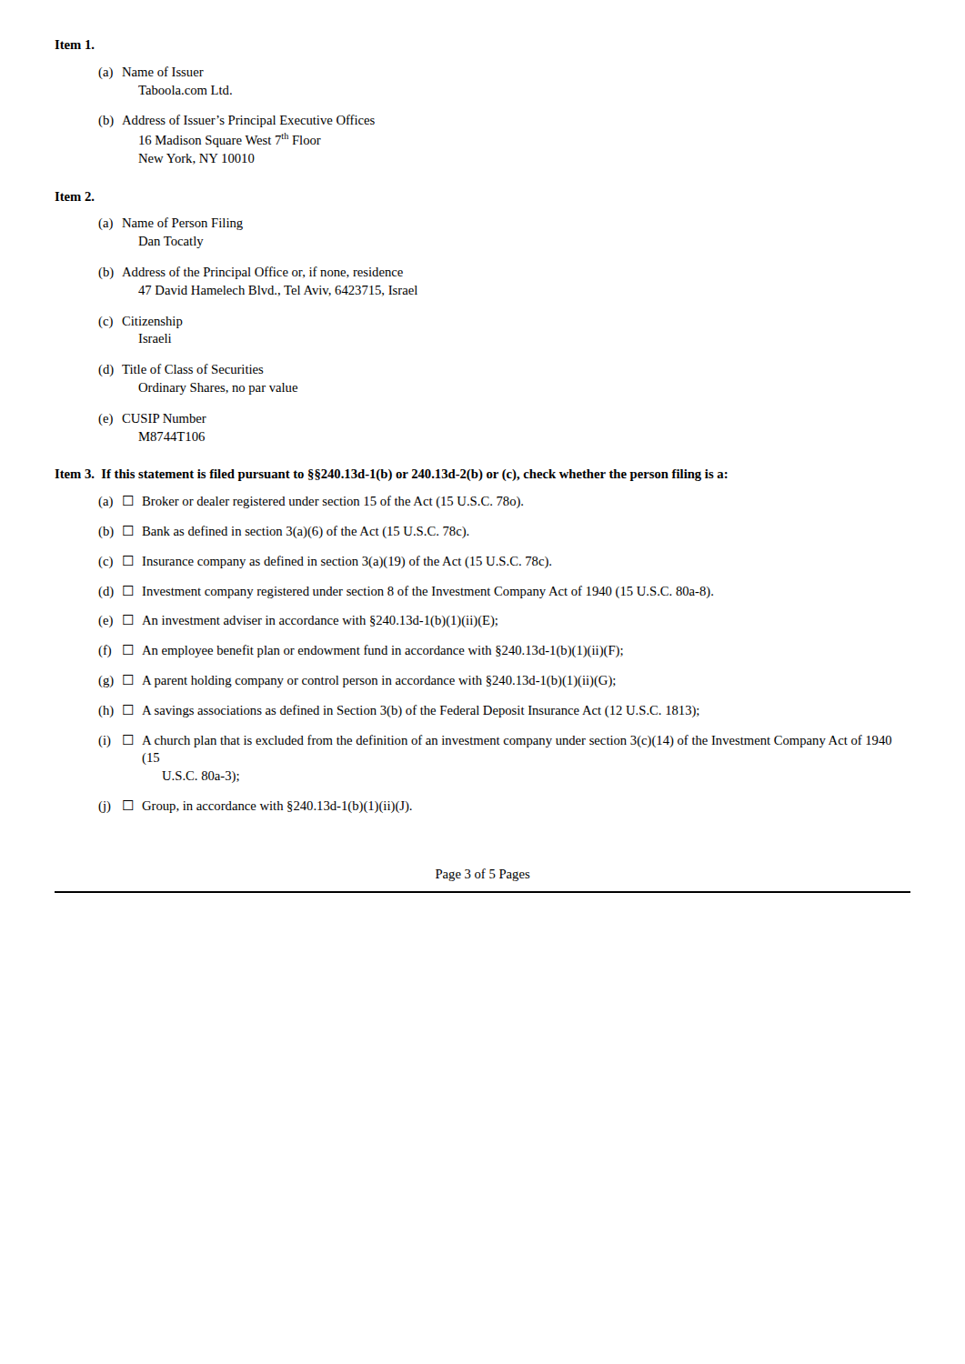Item 1.
(a)
Name of Issuer
Taboola.com Ltd.
(b)
Address of Issuer’s Principal Executive Offices
16 Madison Square West 7th Floor
New York, NY 10010
Item 2.
(a)
Name of Person Filing
Dan Tocatly
(b)
Address of the Principal Office or, if none, residence
47 David Hamelech Blvd., Tel Aviv, 6423715, Israel
(c)
Citizenship
Israeli
(d)
Title of Class of Securities
Ordinary Shares, no par value
(e)
CUSIP Number
M8744T106
Item 3. If this statement is filed pursuant to §§240.13d-1(b) or 240.13d-2(b) or (c), check whether the person filing is a:
(a)
☐
Broker or dealer registered under section 15 of the Act (15 U.S.C. 78o).
(b)
☐
Bank as defined in section 3(a)(6) of the Act (15 U.S.C. 78c).
(c)
☐
Insurance company as defined in section 3(a)(19) of the Act (15 U.S.C. 78c).
(d)
☐
Investment company registered under section 8 of the Investment Company Act of 1940 (15 U.S.C. 80a-8).
(e)
☐
An investment adviser in accordance with §240.13d-1(b)(1)(ii)(E);
(f)
☐
An employee benefit plan or endowment fund in accordance with §240.13d-1(b)(1)(ii)(F);
(g)
☐
A parent holding company or control person in accordance with §240.13d-1(b)(1)(ii)(G);
(h)
☐
A savings associations as defined in Section 3(b) of the Federal Deposit Insurance Act (12 U.S.C. 1813);
(i)
☐
A church plan that is excluded from the definition of an investment company under section 3(c)(14) of the Investment Company Act of 1940 (15 U.S.C. 80a-3);
(j)
☐
Group, in accordance with §240.13d-1(b)(1)(ii)(J).
Page 3 of 5 Pages